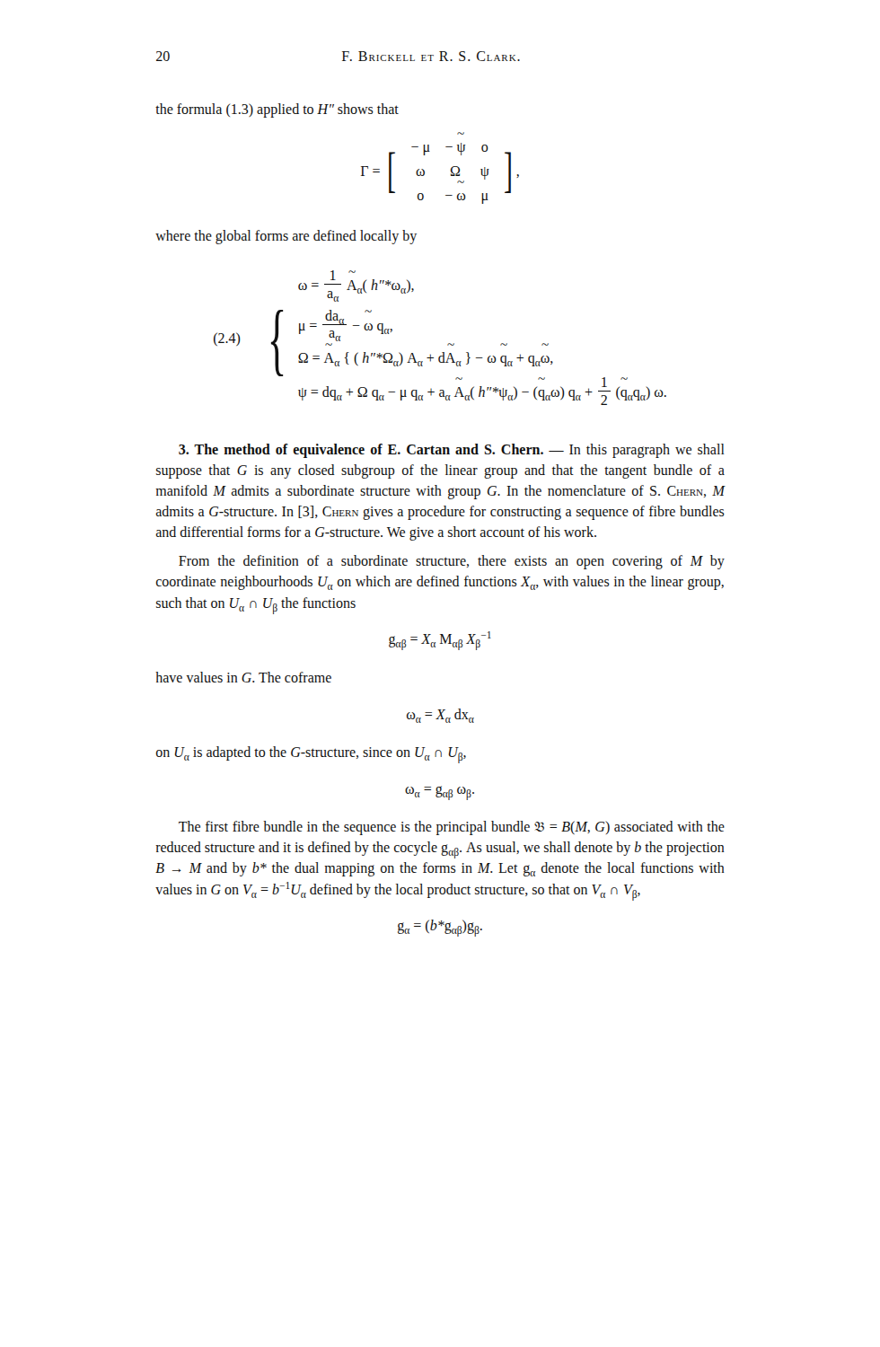20 F. Brickell et R. S. Clark.
the formula (1.3) applied to H″ shows that
Γ = [
| − μ | − ψ | o |
| ω | Ω | ψ |
| o | − ω | μ |
] ,
where the global forms are defined locally by
(2.4)
{
ω = 1 aα Aα( h″*ωα),
μ = daα aα − ω qα,
Ω = Aα { ( h″*Ωα) Aα + dAα } − ω qα + qαω,
ψ = dqα + Ω qα − μ qα + aα Aα( h″*ψα) − (qαω) qα + 12 (qαqα) ω.
3. The method of equivalence of E. Cartan and S. Chern. — In this paragraph we shall suppose that G is any closed subgroup of the linear group and that the tangent bundle of a manifold M admits a subordinate structure with group G. In the nomenclature of S. Chern, M admits a G-structure. In [3], Chern gives a procedure for constructing a sequence of fibre bundles and differential forms for a G-structure. We give a short account of his work.
From the definition of a subordinate structure, there exists an open covering of M by coordinate neighbourhoods Uα on which are defined functions Xα, with values in the linear group, such that on Uα ∩ Uβ the functions
gαβ = Xα Mαβ Xβ−1
have values in G. The coframe
ωα = Xα dxα
on Uα is adapted to the G-structure, since on Uα ∩ Uβ,
ωα = gαβ ωβ.
The first fibre bundle in the sequence is the principal bundle 𝔅 = B(M, G) associated with the reduced structure and it is defined by the cocycle gαβ. As usual, we shall denote by b the projection B → M and by b* the dual mapping on the forms in M. Let gα denote the local functions with values in G on Vα = b−1Uα defined by the local product structure, so that on Vα ∩ Vβ,
gα = (b*gαβ)gβ.